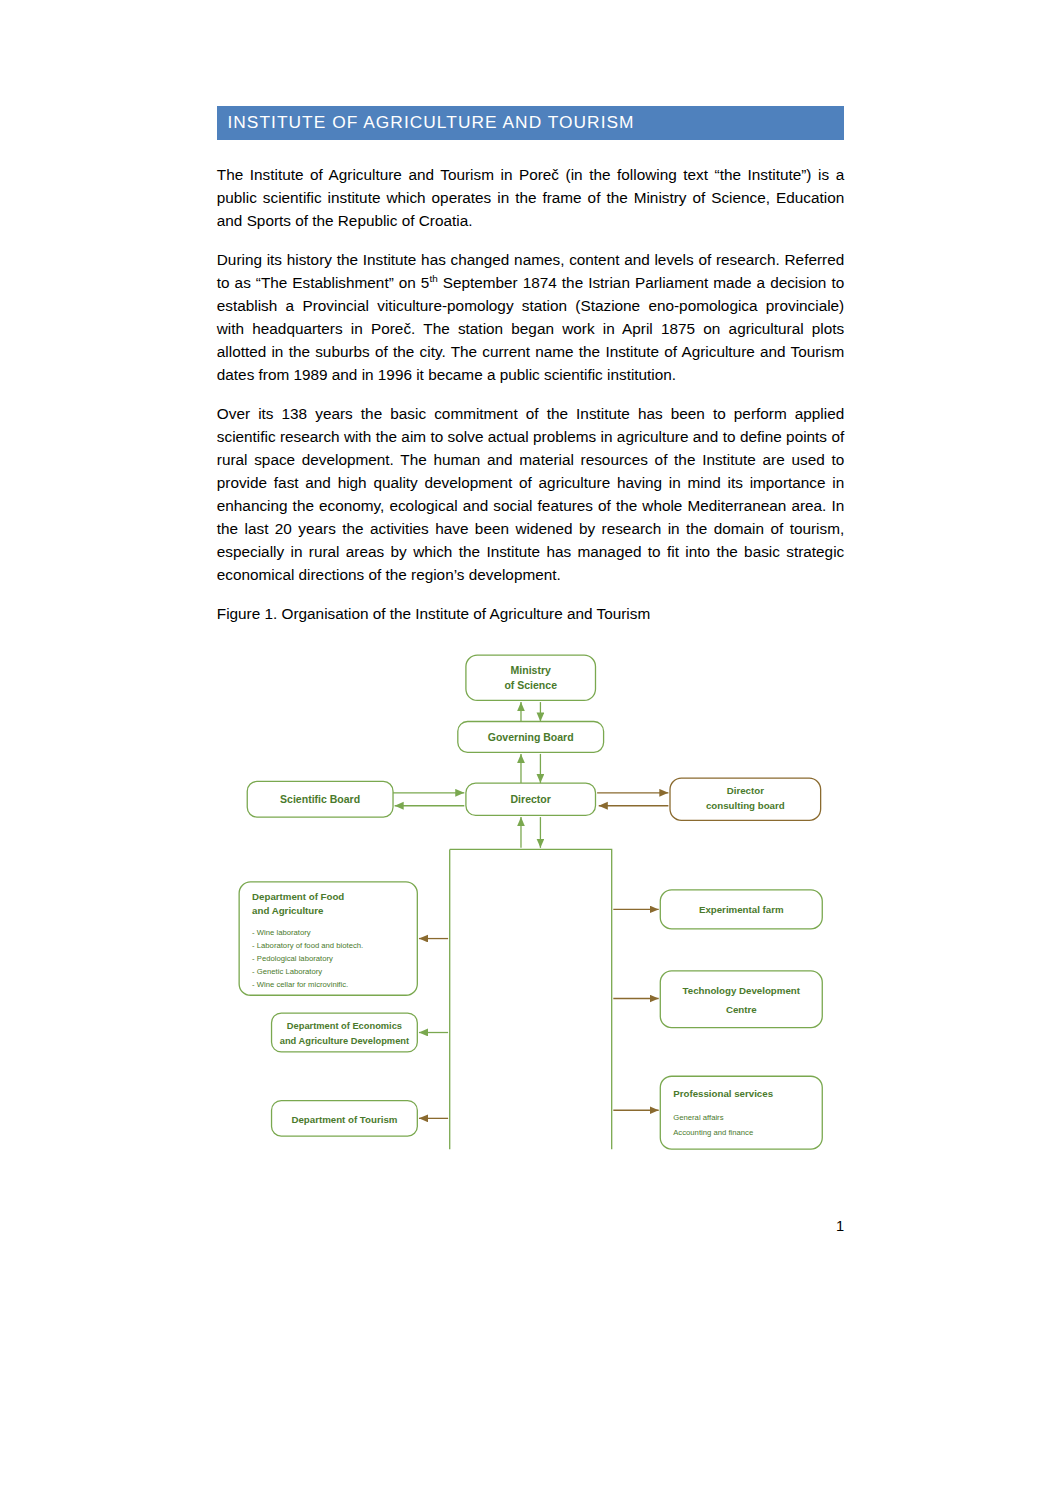INSTITUTE OF AGRICULTURE AND TOURISM
The Institute of Agriculture and Tourism in Poreč (in the following text “the Institute”) is a public scientific institute which operates in the frame of the Ministry of Science, Education and Sports of the Republic of Croatia.
During its history the Institute has changed names, content and levels of research. Referred to as “The Establishment” on 5th September 1874 the Istrian Parliament made a decision to establish a Provincial viticulture-pomology station (Stazione eno-pomologica provinciale) with headquarters in Poreč. The station began work in April 1875 on agricultural plots allotted in the suburbs of the city. The current name the Institute of Agriculture and Tourism dates from 1989 and in 1996 it became a public scientific institution.
Over its 138 years the basic commitment of the Institute has been to perform applied scientific research with the aim to solve actual problems in agriculture and to define points of rural space development. The human and material resources of the Institute are used to provide fast and high quality development of agriculture having in mind its importance in enhancing the economy, ecological and social features of the whole Mediterranean area. In the last 20 years the activities have been widened by research in the domain of tourism, especially in rural areas by which the Institute has managed to fit into the basic strategic economical directions of the region’s development.
Figure 1. Organisation of the Institute of Agriculture and Tourism
Ministry of Science Governing Board Director Scientific Board Director consulting board Department of Food and Agriculture - Wine laboratory - Laboratory of food and biotech. - Pedological laboratory - Genetic Laboratory - Wine cellar for microvinific. Department of Economics and Agriculture Development Department of Tourism Experimental farm Technology Development Centre Professional services General affairs Accounting and finance
1